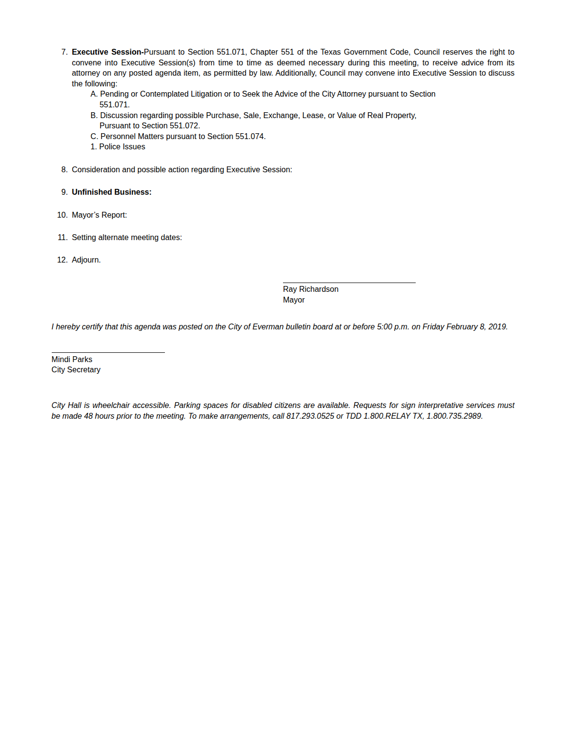7. Executive Session-Pursuant to Section 551.071, Chapter 551 of the Texas Government Code, Council reserves the right to convene into Executive Session(s) from time to time as deemed necessary during this meeting, to receive advice from its attorney on any posted agenda item, as permitted by law. Additionally, Council may convene into Executive Session to discuss the following:
A. Pending or Contemplated Litigation or to Seek the Advice of the City Attorney pursuant to Section
551.071.
B. Discussion regarding possible Purchase, Sale, Exchange, Lease, or Value of Real Property,
Pursuant to Section 551.072.
C. Personnel Matters pursuant to Section 551.074.
1. Police Issues
8. Consideration and possible action regarding Executive Session:
9. Unfinished Business:
10. Mayor’s Report:
11. Setting alternate meeting dates:
12. Adjourn.
Ray Richardson
Mayor
I hereby certify that this agenda was posted on the City of Everman bulletin board at or before 5:00 p.m. on Friday February 8, 2019.
Mindi Parks
City Secretary
City Hall is wheelchair accessible. Parking spaces for disabled citizens are available. Requests for sign interpretative services must be made 48 hours prior to the meeting. To make arrangements, call 817.293.0525 or TDD 1.800.RELAY TX, 1.800.735.2989.